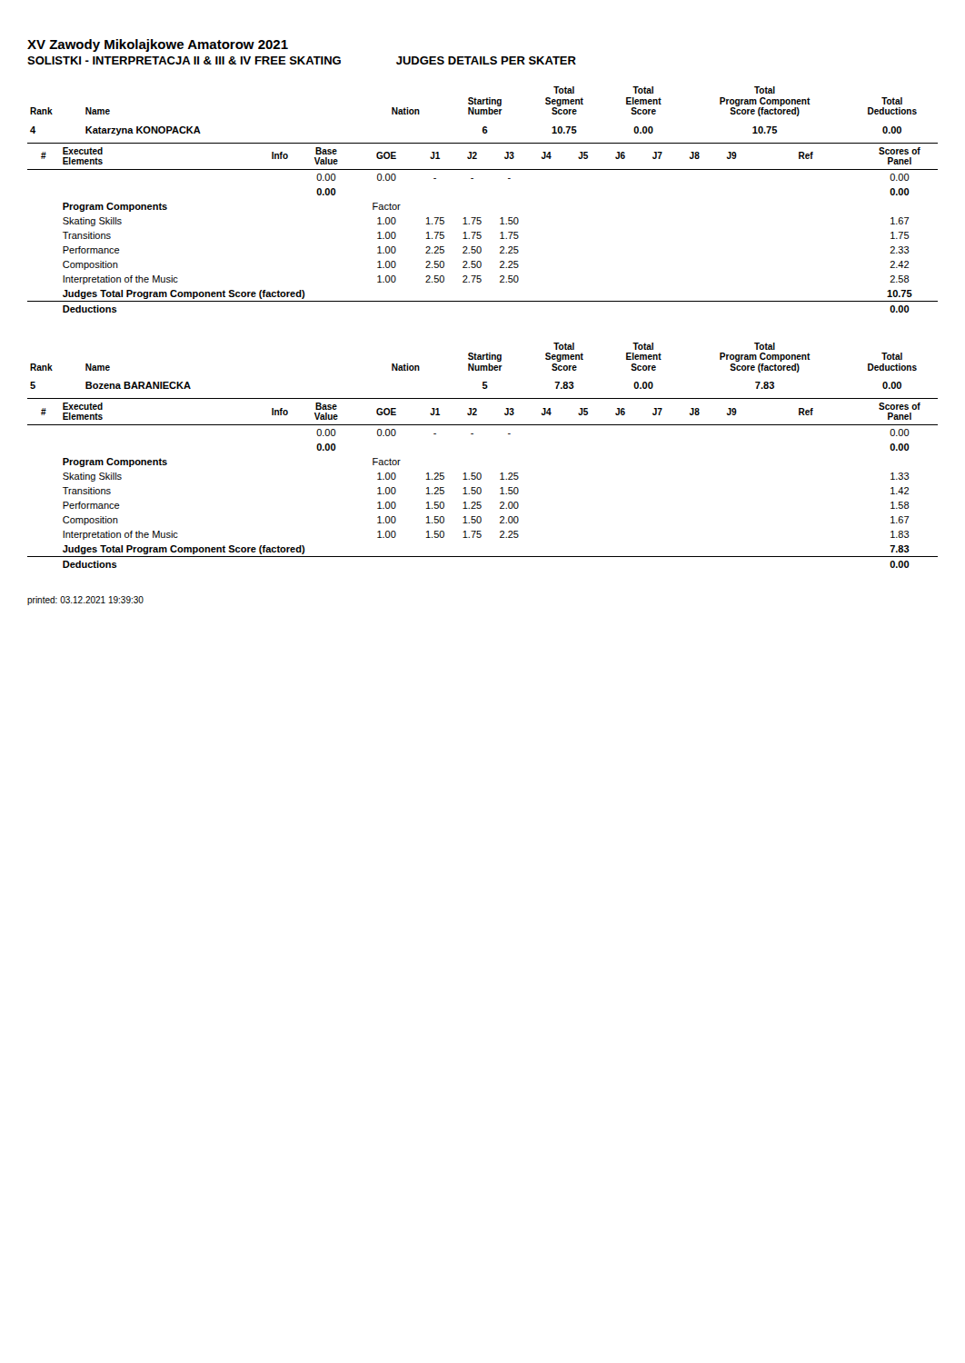XV Zawody Mikolajkowe Amatorow 2021
SOLISTKI - INTERPRETACJA II & III & IV FREE SKATING JUDGES DETAILS PER SKATER
| Rank | Name | Nation | Starting Number | Total Segment Score | Total Element Score | Total Program Component Score (factored) | Total Deductions |
| --- | --- | --- | --- | --- | --- | --- | --- |
| 4 | Katarzyna KONOPACKA | | 6 | 10.75 | 0.00 | 10.75 | 0.00 |
| # | Executed Elements | Info | Base Value | GOE | J1 | J2 | J3 | J4 | J5 | J6 | J7 | J8 | J9 | Ref | Scores of Panel |
| --- | --- | --- | --- | --- | --- | --- | --- | --- | --- | --- | --- | --- | --- | --- | --- |
| | | | 0.00 | 0.00 | - | - | - | | | | | | | | 0.00 |
| | | | 0.00 | | | | | | | | | | | | 0.00 |
| | Program Components | | | Factor | | | | | | | | | | | |
| | Skating Skills | | | 1.00 | 1.75 | 1.75 | 1.50 | | | | | | | | 1.67 |
| | Transitions | | | 1.00 | 1.75 | 1.75 | 1.75 | | | | | | | | 1.75 |
| | Performance | | | 1.00 | 2.25 | 2.50 | 2.25 | | | | | | | | 2.33 |
| | Composition | | | 1.00 | 2.50 | 2.50 | 2.25 | | | | | | | | 2.42 |
| | Interpretation of the Music | | | 1.00 | 2.50 | 2.75 | 2.50 | | | | | | | | 2.58 |
| | Judges Total Program Component Score (factored) | | | | | | | | | | | 10.75 |
| | Deductions | | | | | | | | | | | | | | 0.00 |
| Rank | Name | Nation | Starting Number | Total Segment Score | Total Element Score | Total Program Component Score (factored) | Total Deductions |
| --- | --- | --- | --- | --- | --- | --- | --- |
| 5 | Bozena BARANIECKA | | 5 | 7.83 | 0.00 | 7.83 | 0.00 |
| # | Executed Elements | Info | Base Value | GOE | J1 | J2 | J3 | J4 | J5 | J6 | J7 | J8 | J9 | Ref | Scores of Panel |
| --- | --- | --- | --- | --- | --- | --- | --- | --- | --- | --- | --- | --- | --- | --- | --- |
| | | | 0.00 | 0.00 | - | - | - | | | | | | | | 0.00 |
| | | | 0.00 | | | | | | | | | | | | 0.00 |
| | Program Components | | | Factor | | | | | | | | | | | |
| | Skating Skills | | | 1.00 | 1.25 | 1.50 | 1.25 | | | | | | | | 1.33 |
| | Transitions | | | 1.00 | 1.25 | 1.50 | 1.50 | | | | | | | | 1.42 |
| | Performance | | | 1.00 | 1.50 | 1.25 | 2.00 | | | | | | | | 1.58 |
| | Composition | | | 1.00 | 1.50 | 1.50 | 2.00 | | | | | | | | 1.67 |
| | Interpretation of the Music | | | 1.00 | 1.50 | 1.75 | 2.25 | | | | | | | | 1.83 |
| | Judges Total Program Component Score (factored) | | | | | | | | | | | 7.83 |
| | Deductions | | | | | | | | | | | | | | 0.00 |
printed: 03.12.2021 19:39:30